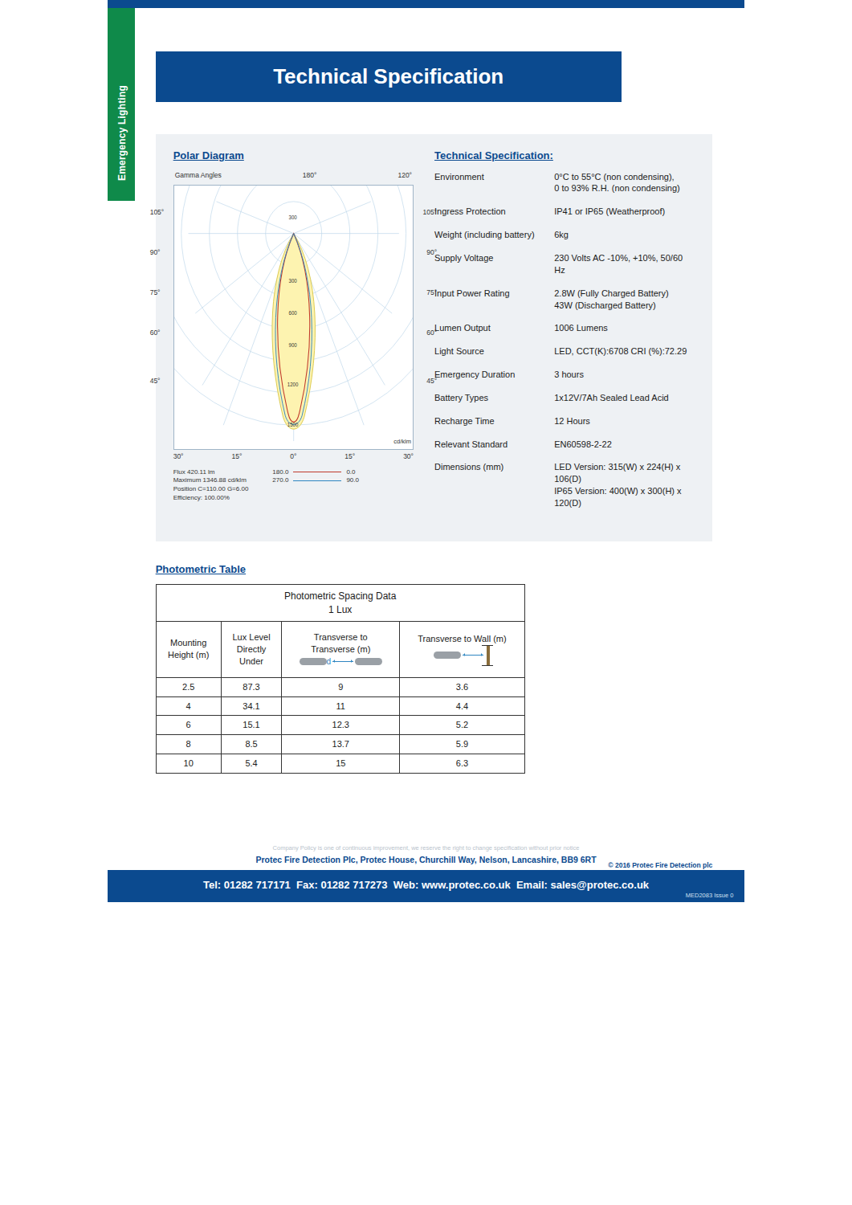Emergency Lighting
Technical Specification
Polar Diagram
Gamma Angles 180° 120°
105°
90°
75°
60°
45°
105°
90°
75°
60°
45°
300 300 600 900 1200 1500
cd/klm
30° 15° 0° 15° 30°
Flux 420.11 lm
Maximum 1346.88 cd/klm
Position C=110.00 G=6.00
Efficiency: 100.00%
180.0 0.0
270.0 90.0
Technical Specification:
| Environment | 0°C to 55°C (non condensing), 0 to 93% R.H. (non condensing) |
| Ingress Protection | IP41 or IP65 (Weatherproof) |
| Weight (including battery) | 6kg |
| Supply Voltage | 230 Volts AC -10%, +10%, 50/60 Hz |
| Input Power Rating | 2.8W (Fully Charged Battery) 43W (Discharged Battery) |
| Lumen Output | 1006 Lumens |
| Light Source | LED, CCT(K):6708 CRI (%):72.29 |
| Emergency Duration | 3 hours |
| Battery Types | 1x12V/7Ah Sealed Lead Acid |
| Recharge Time | 12 Hours |
| Relevant Standard | EN60598-2-22 |
| Dimensions (mm) | LED Version: 315(W) x 224(H) x 106(D) IP65 Version: 400(W) x 300(H) x 120(D) |
Photometric Table
| Photometric Spacing Data 1 Lux |
| --- |
| Mounting Height (m) | Lux Level Directly Under | Transverse to Transverse (m) d | Transverse to Wall (m) |
| 2.5 | 87.3 | 9 | 3.6 |
| 4 | 34.1 | 11 | 4.4 |
| 6 | 15.1 | 12.3 | 5.2 |
| 8 | 8.5 | 13.7 | 5.9 |
| 10 | 5.4 | 15 | 6.3 |
Company Policy is one of continuous improvement, we reserve the right to change specification without prior notice
Protec Fire Detection Plc, Protec House, Churchill Way, Nelson, Lancashire, BB9 6RT © 2016 Protec Fire Detection plc
Tel: 01282 717171 Fax: 01282 717273 Web: www.protec.co.uk Email: sales@protec.co.uk MED2083 Issue 0